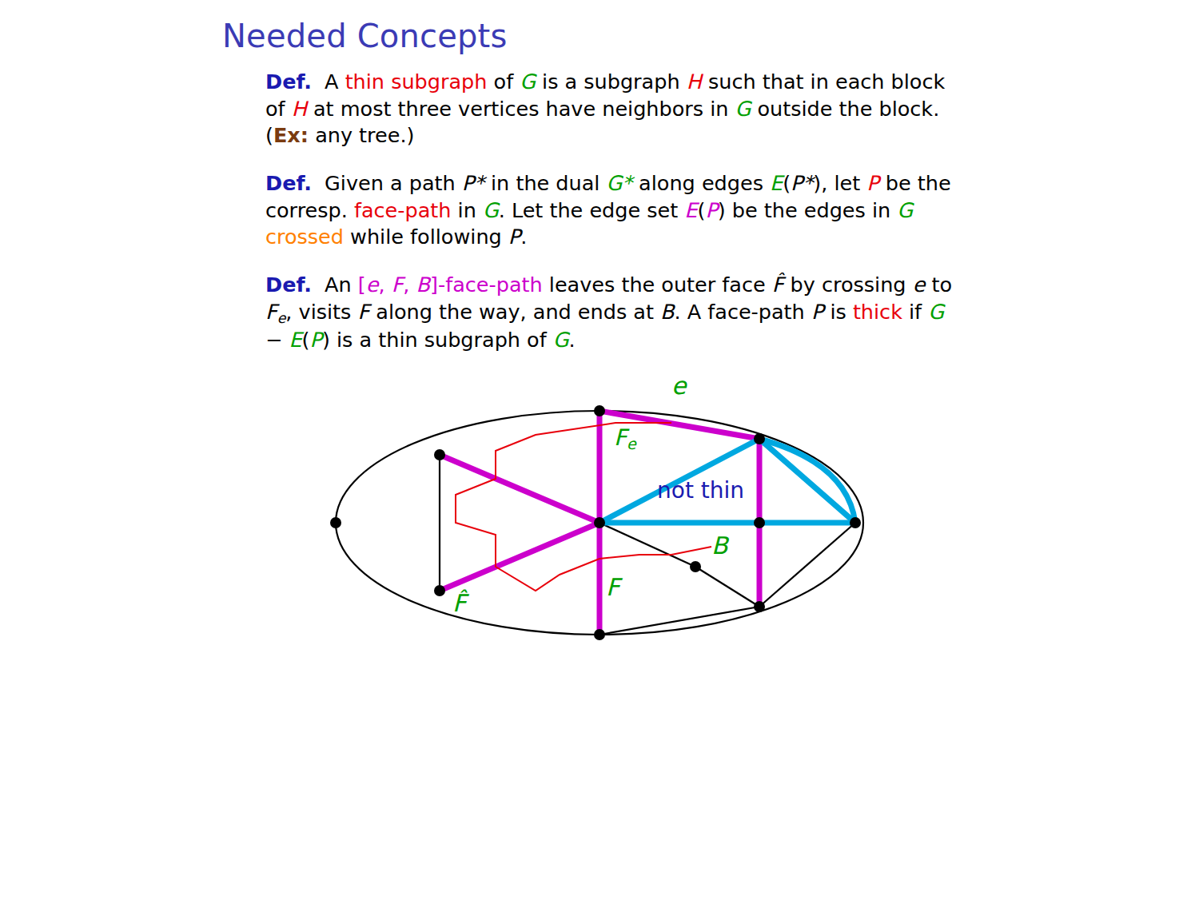Needed Concepts
Def. A thin subgraph of G is a subgraph H such that in each block of H at most three vertices have neighbors in G outside the block. (Ex: any tree.)
Def. Given a path P* in the dual G* along edges E(P*), let P be the corresp. face-path in G. Let the edge set E(P) be the edges in G crossed while following P.
Def. An [e, F, B]-face-path leaves the outer face F̂ by crossing e to Fe, visits F along the way, and ends at B. A face-path P is thick if G − E(P) is a thin subgraph of G.
e Fe not thin B F F̂